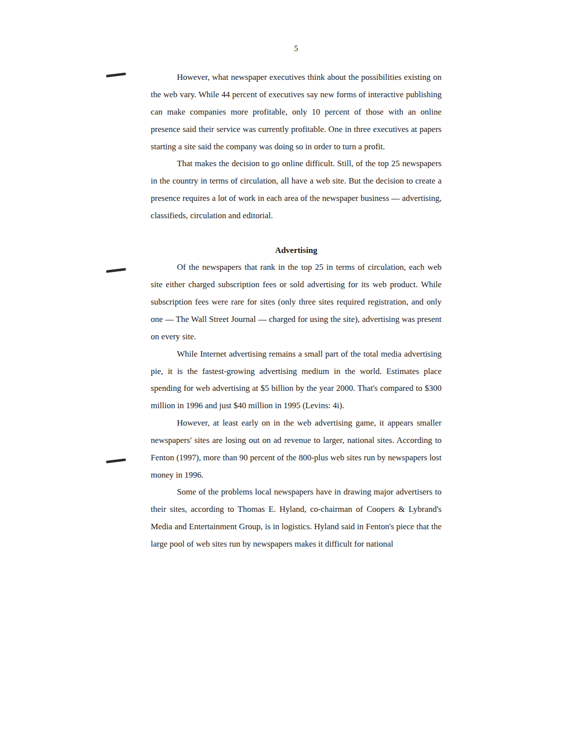5
However, what newspaper executives think about the possibilities existing on the web vary. While 44 percent of executives say new forms of interactive publishing can make companies more profitable, only 10 percent of those with an online presence said their service was currently profitable. One in three executives at papers starting a site said the company was doing so in order to turn a profit.
That makes the decision to go online difficult. Still, of the top 25 newspapers in the country in terms of circulation, all have a web site. But the decision to create a presence requires a lot of work in each area of the newspaper business — advertising, classifieds, circulation and editorial.
Advertising
Of the newspapers that rank in the top 25 in terms of circulation, each web site either charged subscription fees or sold advertising for its web product. While subscription fees were rare for sites (only three sites required registration, and only one — The Wall Street Journal — charged for using the site), advertising was present on every site.
While Internet advertising remains a small part of the total media advertising pie, it is the fastest-growing advertising medium in the world. Estimates place spending for web advertising at $5 billion by the year 2000. That's compared to $300 million in 1996 and just $40 million in 1995 (Levins: 4i).
However, at least early on in the web advertising game, it appears smaller newspapers' sites are losing out on ad revenue to larger, national sites. According to Fenton (1997), more than 90 percent of the 800-plus web sites run by newspapers lost money in 1996.
Some of the problems local newspapers have in drawing major advertisers to their sites, according to Thomas E. Hyland, co-chairman of Coopers & Lybrand's Media and Entertainment Group, is in logistics. Hyland said in Fenton's piece that the large pool of web sites run by newspapers makes it difficult for national